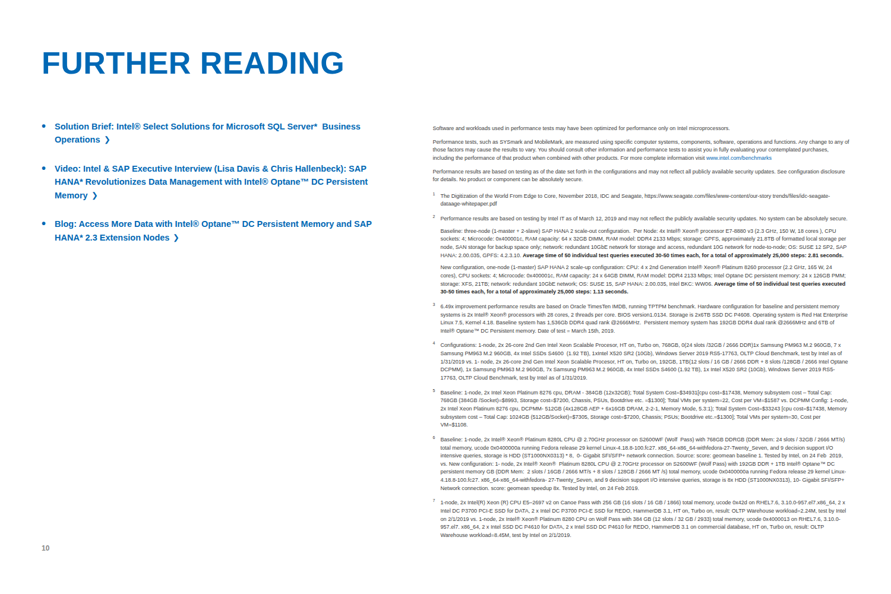Further Reading
Solution Brief: Intel® Select Solutions for Microsoft SQL Server* Business Operations❯
Video: Intel & SAP Executive Interview (Lisa Davis & Chris Hallenbeck): SAP HANA* Revolutionizes Data Management with Intel® Optane™ DC Persistent Memory❯
Blog: Access More Data with Intel® Optane™ DC Persistent Memory and SAP HANA* 2.3 Extension Nodes❯
10
Software and workloads used in performance tests may have been optimized for performance only on Intel microprocessors.
Performance tests, such as SYSmark and MobileMark, are measured using specific computer systems, components, software, operations and functions. Any change to any of those factors may cause the results to vary. You should consult other information and performance tests to assist you in fully evaluating your contemplated purchases, including the performance of that product when combined with other products. For more complete information visit www.intel.com/benchmarks
Performance results are based on testing as of the date set forth in the configurations and may not reflect all publicly available security updates. See configuration disclosure for details. No product or component can be absolutely secure.
The Digitization of the World From Edge to Core, November 2018, IDC and Seagate, https://www.seagate.com/files/www-content/our-story trends/files/idc-seagate-dataage-whitepaper.pdf
Performance results are based on testing by Intel IT as of March 12, 2019 and may not reflect the publicly available security updates. No system can be absolutely secure.
Baseline: three-node (1-master + 2-slave) SAP HANA 2 scale-out configuration. Per Node: 4x Intel® Xeon® processor E7-8880 v3 (2.3 GHz, 150 W, 18 cores ), CPU sockets: 4; Microcode: 0x400001c, RAM capacity: 64 x 32GB DIMM, RAM model: DDR4 2133 Mbps; storage: GPFS, approximately 21.8TB of formatted local storage per node, SAN storage for backup space only; network: redundant 10GbE network for storage and access, redundant 10G network for node-to-node; OS: SUSE 12 SP2, SAP HANA: 2.00.035, GPFS: 4.2.3.10. Average time of 50 individual test queries executed 30-50 times each, for a total of approximately 25,000 steps: 2.81 seconds.
New configuration, one-node (1-master) SAP HANA 2 scale-up configuration: CPU: 4 x 2nd Generation Intel® Xeon® Platinum 8260 processor (2.2 GHz, 165 W, 24 cores), CPU sockets: 4; Microcode: 0x400001c, RAM capacity: 24 x 64GB DIMM, RAM model: DDR4 2133 Mbps; Intel Optane DC persistent memory: 24 x 126GB PMM; storage: XFS, 21TB; network: redundant 10GbE network; OS: SUSE 15, SAP HANA: 2.00.035, Intel BKC: WW06. Average time of 50 individual test queries executed 30-50 times each, for a total of approximately 25,000 steps: 1.13 seconds.
6.49x improvement performance results are based on Oracle TimesTen IMDB, running TPTPM benchmark. Hardware configuration for baseline and persistent memory systems is 2x Intel® Xeon® processors with 28 cores, 2 threads per core. BIOS version1.0134. Storage is 2x6TB SSD DC P4608. Operating system is Red Hat Enterprise Linux 7.5, Kernel 4.18. Baseline system has 1,536Gb DDR4 quad rank @2666MHz. Persistent memory system has 192GB DDR4 dual rank @2666MHz and 6TB of Intel® Optane™ DC Persistent memory. Date of test = March 15th, 2019.
Configurations: 1-node, 2x 26-core 2nd Gen Intel Xeon Scalable Procesor, HT on, Turbo on, 768GB, 0(24 slots /32GB / 2666 DDR)1x Samsung PM963 M.2 960GB, 7 x Samsung PM963 M.2 960GB, 4x Intel SSDs S4600 (1.92 TB), 1xIntel X520 SR2 (10Gb), Windows Server 2019 RS5-17763, OLTP Cloud Benchmark, test by Intel as of 1/31/2019 vs. 1- node, 2x 26-core 2nd Gen Intel Xeon Scalable Procesor, HT on, Turbo on, 192GB, 1TB(12 slots / 16 GB / 2666 DDR + 8 slots /128GB / 2666 Intel Optane DCPMM), 1x Samsung PM963 M.2 960GB, 7x Samsung PM963 M.2 960GB, 4x Intel SSDs S4600 (1.92 TB), 1x Intel X520 SR2 (10Gb), Windows Server 2019 RS5-17763, OLTP Cloud Benchmark, test by Intel as of 1/31/2019.
Baseline: 1-node, 2x Intel Xeon Platinum 8276 cpu, DRAM - 384GB (12x32GB); Total System Cost=$34931[cpu cost=$17438, Memory subsystem cost – Total Cap: 768GB (384GB /Socket)=$8993, Storage cost=$7200, Chassis, PSUs, Bootdrive etc. =$1300]; Total VMs per system=22, Cost per VM=$1587 vs. DCPMM Config: 1-node, 2x Intel Xeon Platinum 8276 cpu, DCPMM- 512GB (4x128GB AEP + 6x16GB DRAM, 2-2-1, Memory Mode, 5.3:1); Total System Cost=$33243 [cpu cost=$17438, Memory subsystem cost – Total Cap: 1024GB (512GB/Socket)=$7305, Storage cost=$7200, Chassis; PSUs; Bootdrive etc.=$1300]; Total VMs per system=30, Cost per VM=$1108.
Baseline: 1-node, 2x Intel® Xeon® Platinum 8280L CPU @ 2.70GHz processor on S2600WF (Wolf Pass) with 768GB DDRGB (DDR Mem: 24 slots / 32GB / 2666 MT/s) total memory, ucode 0x0400000a running Fedora release 29 kernel Linux-4.18.8-100.fc27. x86_64-x86_64-withfedora-27-Twenty_Seven, and 9 decision support I/O intensive queries, storage is HDD (ST1000NX0313) * 8, 0- Gigabit SFI/SFP+ network connection. Source: score: geomean baseline 1. Tested by Intel, on 24 Feb 2019, vs. New configuration: 1- node, 2x Intel® Xeon® Platinum 8280L CPU @ 2.70GHz processor on S2600WF (Wolf Pass) with 192GB DDR + 1TB Intel® Optane™ DC persistent memory GB (DDR Mem: 2 slots / 16GB / 2666 MT/s + 8 slots / 128GB / 2666 MT /s) total memory, ucode 0x0400000a running Fedora release 29 kernel Linux-4.18.8-100.fc27. x86_64-x86_64-withfedora- 27-Twenty_Seven, and 9 decision support I/O intensive queries, storage is 8x HDD (ST1000NX0313), 10- Gigabit SFI/SFP+ Network connection. score: geomean speedup 8x. Tested by Intel, on 24 Feb 2019.
1-node, 2x Intel(R) Xeon (R) CPU E5–2697 v2 on Canoe Pass with 256 GB (16 slots / 16 GB / 1866) total memory, ucode 0x42d on RHEL7.6, 3.10.0-957.el7.x86_64, 2 x Intel DC P3700 PCI-E SSD for DATA, 2 x Intel DC P3700 PCI-E SSD for REDO, HammerDB 3.1, HT on, Turbo on, result: OLTP Warehouse workload=2.24M, test by Intel on 2/1/2019 vs. 1-node, 2x Intel® Xeon® Platinum 8280 CPU on Wolf Pass with 384 GB (12 slots / 32 GB / 2933) total memory, ucode 0x4000013 on RHEL7.6, 3.10.0-957.el7. x86_64, 2 x Intel SSD DC P4610 for DATA, 2 x Intel SSD DC P4610 for REDO, HammerDB 3.1 on commercial database, HT on, Turbo on, result: OLTP Warehouse workload=8.45M, test by Intel on 2/1/2019.